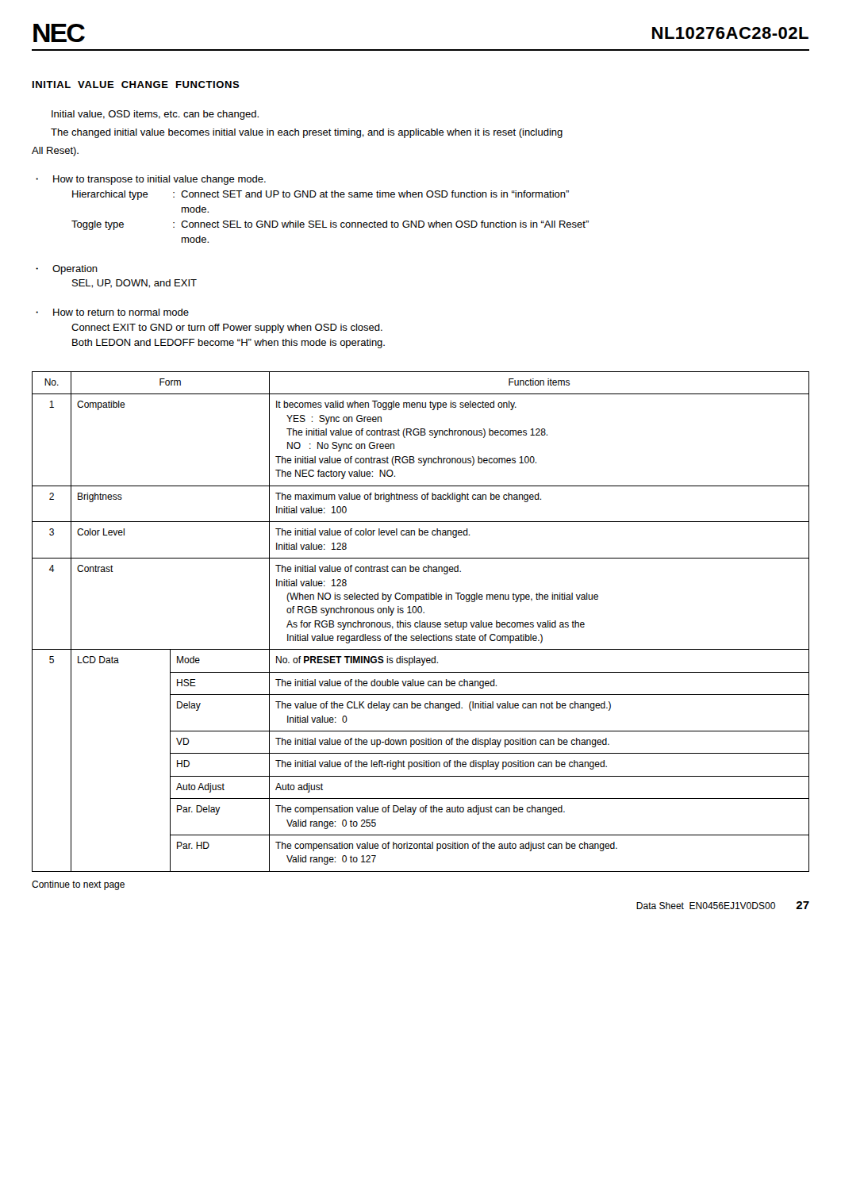NEC
NL10276AC28-02L
INITIAL VALUE CHANGE FUNCTIONS
Initial value, OSD items, etc. can be changed.
The changed initial value becomes initial value in each preset timing, and is applicable when it is reset (including
All Reset).
How to transpose to initial value change mode.
Hierarchical type : Connect SET and UP to GND at the same time when OSD function is in “information” mode.
Toggle type : Connect SEL to GND while SEL is connected to GND when OSD function is in “All Reset” mode.
Operation SEL, UP, DOWN, and EXIT
How to return to normal mode Connect EXIT to GND or turn off Power supply when OSD is closed. Both LEDON and LEDOFF become “H” when this mode is operating.
| No. | Form | Function items |
| --- | --- | --- |
| 1 | Compatible | It becomes valid when Toggle menu type is selected only. YES : Sync on Green The initial value of contrast (RGB synchronous) becomes 128. NO : No Sync on Green The initial value of contrast (RGB synchronous) becomes 100. The NEC factory value: NO. |
| 2 | Brightness | The maximum value of brightness of backlight can be changed. Initial value: 100 |
| 3 | Color Level | The initial value of color level can be changed. Initial value: 128 |
| 4 | Contrast | The initial value of contrast can be changed. Initial value: 128 (When NO is selected by Compatible in Toggle menu type, the initial value of RGB synchronous only is 100. As for RGB synchronous, this clause setup value becomes valid as the Initial value regardless of the selections state of Compatible.) |
| 5 | LCD Data | Mode | No. of PRESET TIMINGS is displayed. |
| HSE | The initial value of the double value can be changed. |
| Delay | The value of the CLK delay can be changed. (Initial value can not be changed.) Initial value: 0 |
| VD | The initial value of the up-down position of the display position can be changed. |
| HD | The initial value of the left-right position of the display position can be changed. |
| Auto Adjust | Auto adjust |
| Par. Delay | The compensation value of Delay of the auto adjust can be changed. Valid range: 0 to 255 |
| Par. HD | The compensation value of horizontal position of the auto adjust can be changed. Valid range: 0 to 127 |
Continue to next page
Data Sheet EN0456EJ1V0DS00 27